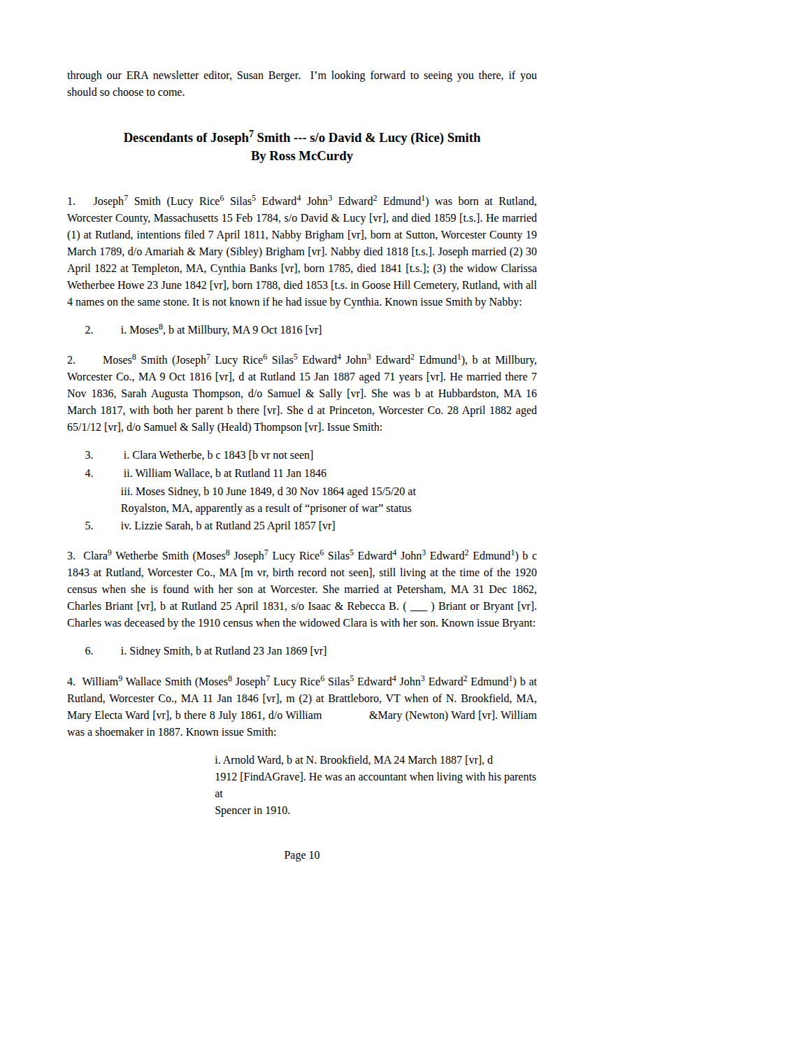through our ERA newsletter editor, Susan Berger. I’m looking forward to seeing you there, if you should so choose to come.
Descendants of Joseph7 Smith --- s/o David & Lucy (Rice) Smith By Ross McCurdy
1. Joseph7 Smith (Lucy Rice6 Silas5 Edward4 John3 Edward2 Edmund1) was born at Rutland, Worcester County, Massachusetts 15 Feb 1784, s/o David & Lucy [vr], and died 1859 [t.s.]. He married (1) at Rutland, intentions filed 7 April 1811, Nabby Brigham [vr], born at Sutton, Worcester County 19 March 1789, d/o Amariah & Mary (Sibley) Brigham [vr]. Nabby died 1818 [t.s.]. Joseph married (2) 30 April 1822 at Templeton, MA, Cynthia Banks [vr], born 1785, died 1841 [t.s.]; (3) the widow Clarissa Wetherbee Howe 23 June 1842 [vr], born 1788, died 1853 [t.s. in Goose Hill Cemetery, Rutland, with all 4 names on the same stone. It is not known if he had issue by Cynthia. Known issue Smith by Nabby:
2. i. Moses8, b at Millbury, MA 9 Oct 1816 [vr]
2. Moses8 Smith (Joseph7 Lucy Rice6 Silas5 Edward4 John3 Edward2 Edmund1), b at Millbury, Worcester Co., MA 9 Oct 1816 [vr], d at Rutland 15 Jan 1887 aged 71 years [vr]. He married there 7 Nov 1836, Sarah Augusta Thompson, d/o Samuel & Sally [vr]. She was b at Hubbardston, MA 16 March 1817, with both her parent b there [vr]. She d at Princeton, Worcester Co. 28 April 1882 aged 65/1/12 [vr], d/o Samuel & Sally (Heald) Thompson [vr]. Issue Smith:
3. i. Clara Wetherbe, b c 1843 [b vr not seen]
4. ii. William Wallace, b at Rutland 11 Jan 1846
iii. Moses Sidney, b 10 June 1849, d 30 Nov 1864 aged 15/5/20 atRoyalston, MA, apparently as a result of “prisoner of war” status
5. iv. Lizzie Sarah, b at Rutland 25 April 1857 [vr]
3. Clara9 Wetherbe Smith (Moses8 Joseph7 Lucy Rice6 Silas5 Edward4 John3 Edward2 Edmund1) b c 1843 at Rutland, Worcester Co., MA [m vr, birth record not seen], still living at the time of the 1920 census when she is found with her son at Worcester. She married at Petersham, MA 31 Dec 1862, Charles Briant [vr], b at Rutland 25 April 1831, s/o Isaac & Rebecca B. ( ___ ) Briant or Bryant [vr]. Charles was deceased by the 1910 census when the widowed Clara is with her son. Known issue Bryant:
6. i. Sidney Smith, b at Rutland 23 Jan 1869 [vr]
4. William9 Wallace Smith (Moses8 Joseph7 Lucy Rice6 Silas5 Edward4 John3 Edward2 Edmund1) b at Rutland, Worcester Co., MA 11 Jan 1846 [vr], m (2) at Brattleboro, VT when of N. Brookfield, MA, Mary Electa Ward [vr], b there 8 July 1861, d/o William &Mary (Newton) Ward [vr]. William was a shoemaker in 1887. Known issue Smith:
i. Arnold Ward, b at N. Brookfield, MA 24 March 1887 [vr], d
1912 [FindAGrave]. He was an accountant when living with his parents at
Spencer in 1910.
Page 10